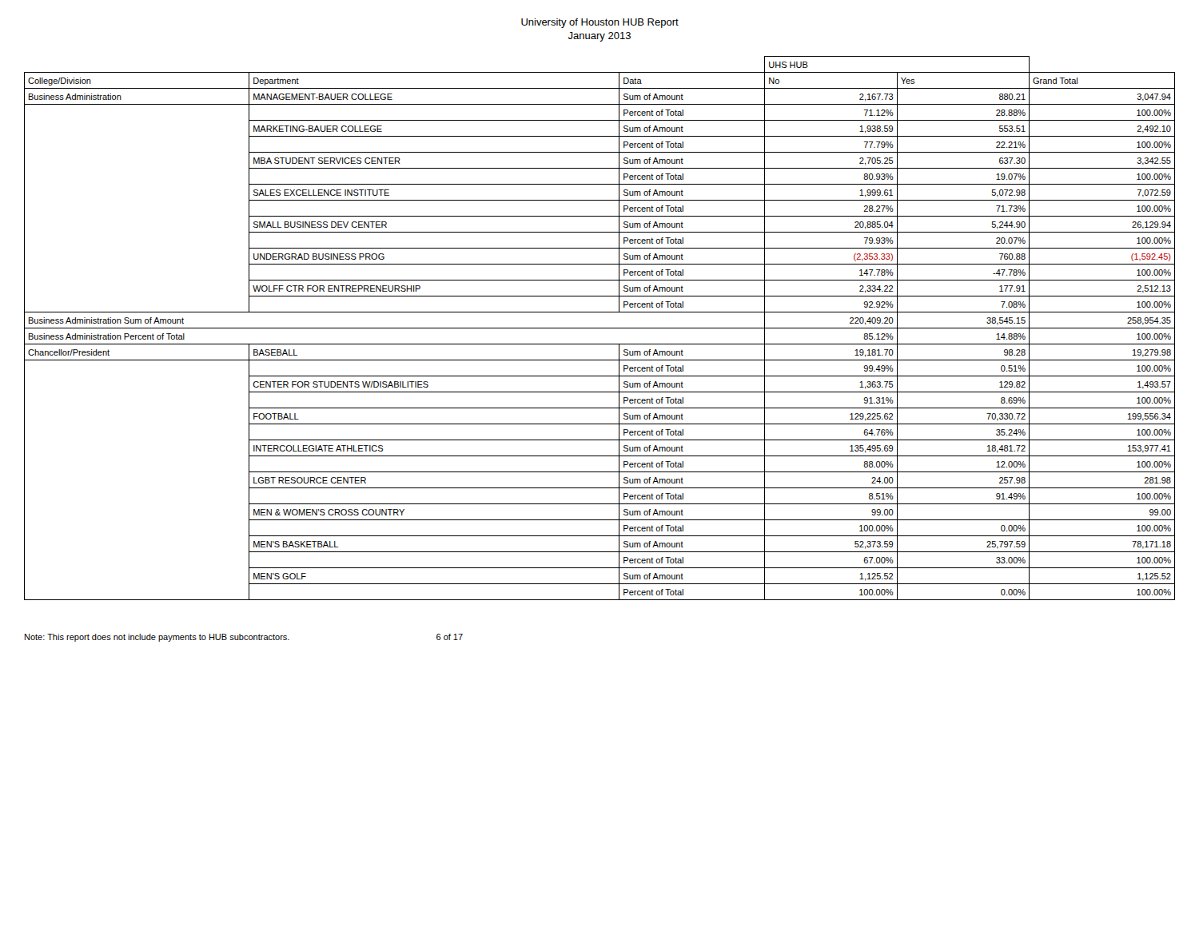University of Houston HUB Report
January 2013
| | | | UHS HUB | |
| College/Division | Department | Data | No | Yes | Grand Total |
| Business Administration | MANAGEMENT-BAUER COLLEGE | Sum of Amount | 2,167.73 | 880.21 | 3,047.94 |
| | | Percent of Total | 71.12% | 28.88% | 100.00% |
| | MARKETING-BAUER COLLEGE | Sum of Amount | 1,938.59 | 553.51 | 2,492.10 |
| | | Percent of Total | 77.79% | 22.21% | 100.00% |
| | MBA STUDENT SERVICES CENTER | Sum of Amount | 2,705.25 | 637.30 | 3,342.55 |
| | | Percent of Total | 80.93% | 19.07% | 100.00% |
| | SALES EXCELLENCE INSTITUTE | Sum of Amount | 1,999.61 | 5,072.98 | 7,072.59 |
| | | Percent of Total | 28.27% | 71.73% | 100.00% |
| | SMALL BUSINESS DEV CENTER | Sum of Amount | 20,885.04 | 5,244.90 | 26,129.94 |
| | | Percent of Total | 79.93% | 20.07% | 100.00% |
| | UNDERGRAD BUSINESS PROG | Sum of Amount | (2,353.33) | 760.88 | (1,592.45) |
| | | Percent of Total | 147.78% | -47.78% | 100.00% |
| | WOLFF CTR FOR ENTREPRENEURSHIP | Sum of Amount | 2,334.22 | 177.91 | 2,512.13 |
| | | Percent of Total | 92.92% | 7.08% | 100.00% |
| Business Administration Sum of Amount | 220,409.20 | 38,545.15 | 258,954.35 |
| Business Administration Percent of Total | 85.12% | 14.88% | 100.00% |
| Chancellor/President | BASEBALL | Sum of Amount | 19,181.70 | 98.28 | 19,279.98 |
| | | Percent of Total | 99.49% | 0.51% | 100.00% |
| | CENTER FOR STUDENTS W/DISABILITIES | Sum of Amount | 1,363.75 | 129.82 | 1,493.57 |
| | | Percent of Total | 91.31% | 8.69% | 100.00% |
| | FOOTBALL | Sum of Amount | 129,225.62 | 70,330.72 | 199,556.34 |
| | | Percent of Total | 64.76% | 35.24% | 100.00% |
| | INTERCOLLEGIATE ATHLETICS | Sum of Amount | 135,495.69 | 18,481.72 | 153,977.41 |
| | | Percent of Total | 88.00% | 12.00% | 100.00% |
| | LGBT RESOURCE CENTER | Sum of Amount | 24.00 | 257.98 | 281.98 |
| | | Percent of Total | 8.51% | 91.49% | 100.00% |
| | MEN & WOMEN'S CROSS COUNTRY | Sum of Amount | 99.00 | | 99.00 |
| | | Percent of Total | 100.00% | 0.00% | 100.00% |
| | MEN'S BASKETBALL | Sum of Amount | 52,373.59 | 25,797.59 | 78,171.18 |
| | | Percent of Total | 67.00% | 33.00% | 100.00% |
| | MEN'S GOLF | Sum of Amount | 1,125.52 | | 1,125.52 |
| | | Percent of Total | 100.00% | 0.00% | 100.00% |
Note: This report does not include payments to HUB subcontractors. 6 of 17